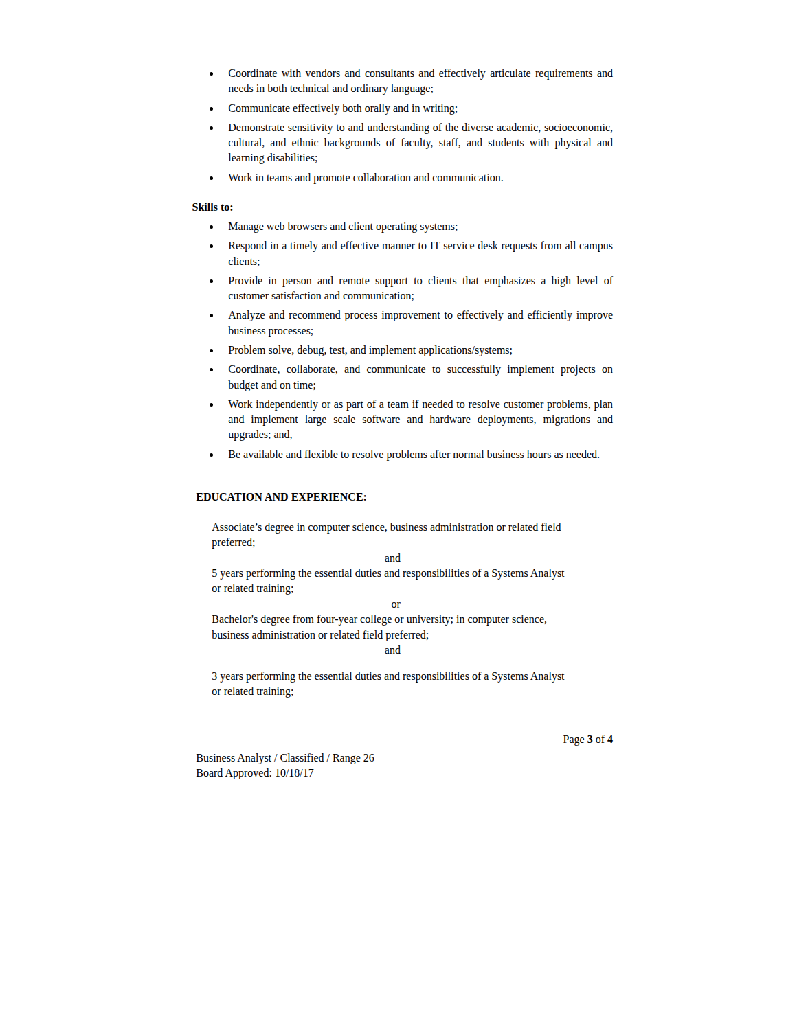Coordinate with vendors and consultants and effectively articulate requirements and needs in both technical and ordinary language;
Communicate effectively both orally and in writing;
Demonstrate sensitivity to and understanding of the diverse academic, socioeconomic, cultural, and ethnic backgrounds of faculty, staff, and students with physical and learning disabilities;
Work in teams and promote collaboration and communication.
Skills to:
Manage web browsers and client operating systems;
Respond in a timely and effective manner to IT service desk requests from all campus clients;
Provide in person and remote support to clients that emphasizes a high level of customer satisfaction and communication;
Analyze and recommend process improvement to effectively and efficiently improve business processes;
Problem solve, debug, test, and implement applications/systems;
Coordinate, collaborate, and communicate to successfully implement projects on budget and on time;
Work independently or as part of a team if needed to resolve customer problems, plan and implement large scale software and hardware deployments, migrations and upgrades; and,
Be available and flexible to resolve problems after normal business hours as needed.
EDUCATION AND EXPERIENCE:
Associate’s degree in computer science, business administration or related field preferred;
and
5 years performing the essential duties and responsibilities of a Systems Analyst or related training;
or
Bachelor's degree from four-year college or university; in computer science, business administration or related field preferred;
and
3 years performing the essential duties and responsibilities of a Systems Analyst or related training;
Page 3 of 4
Business Analyst / Classified / Range 26
Board Approved: 10/18/17